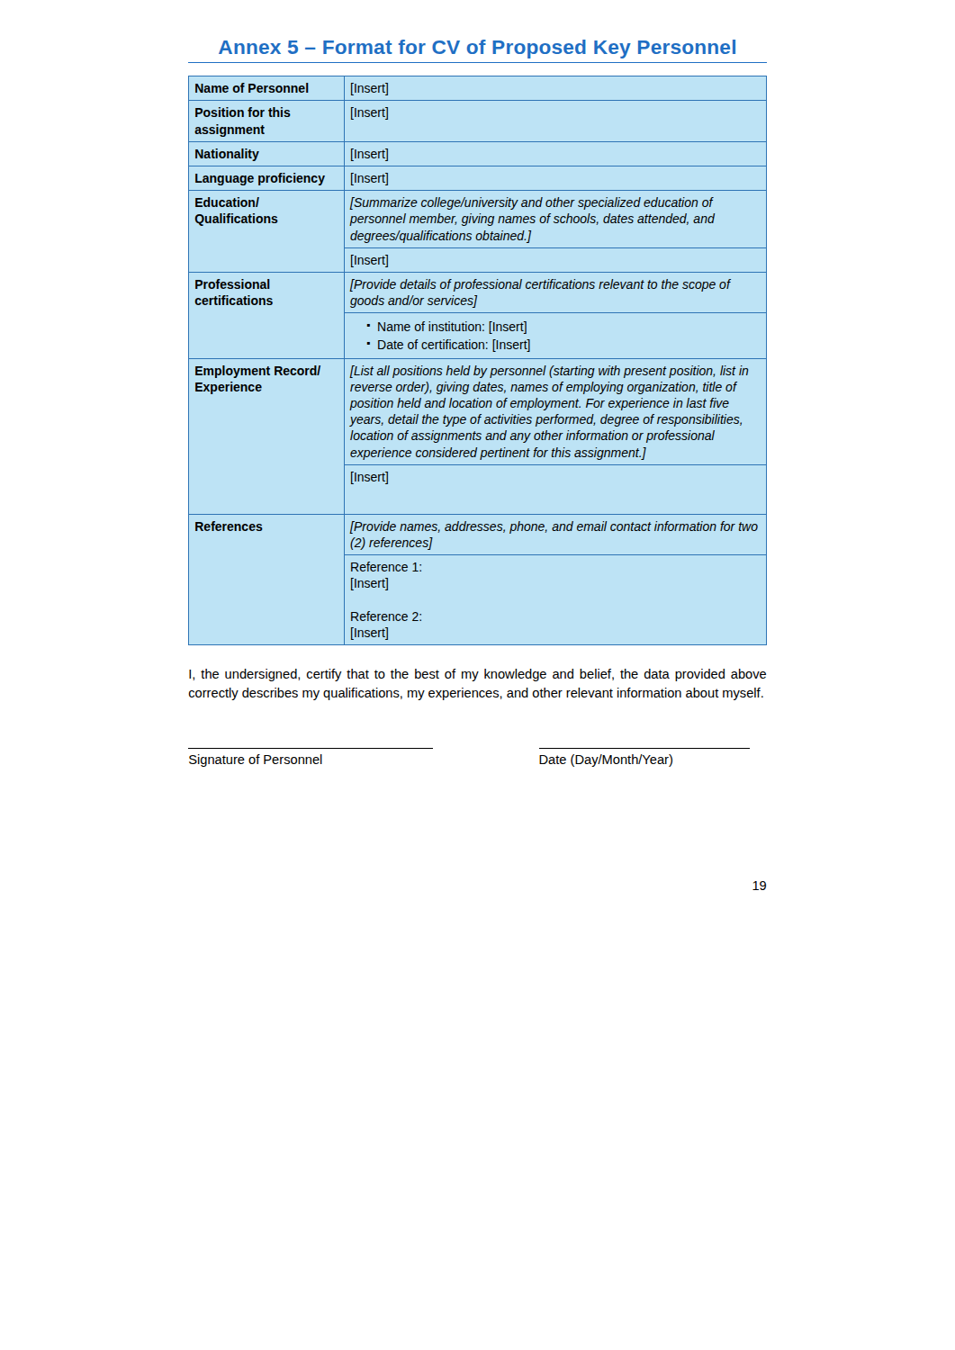Annex 5 – Format for CV of Proposed Key Personnel
| Name of Personnel | [Insert] |
| Position for this assignment | [Insert] |
| Nationality | [Insert] |
| Language proficiency | [Insert] |
| Education/ Qualifications | [Summarize college/university and other specialized education of personnel member, giving names of schools, dates attended, and degrees/qualifications obtained.] |
| [Insert] |
| Professional certifications | [Provide details of professional certifications relevant to the scope of goods and/or services] |
| Name of institution: [Insert] Date of certification: [Insert] |
| Employment Record/ Experience | [List all positions held by personnel (starting with present position, list in reverse order), giving dates, names of employing organization, title of position held and location of employment. For experience in last five years, detail the type of activities performed, degree of responsibilities, location of assignments and any other information or professional experience considered pertinent for this assignment.] |
| [Insert] |
| References | [Provide names, addresses, phone, and email contact information for two (2) references] |
| Reference 1: [Insert] Reference 2: [Insert] |
I, the undersigned, certify that to the best of my knowledge and belief, the data provided above correctly describes my qualifications, my experiences, and other relevant information about myself.
Signature of Personnel
Date (Day/Month/Year)
19